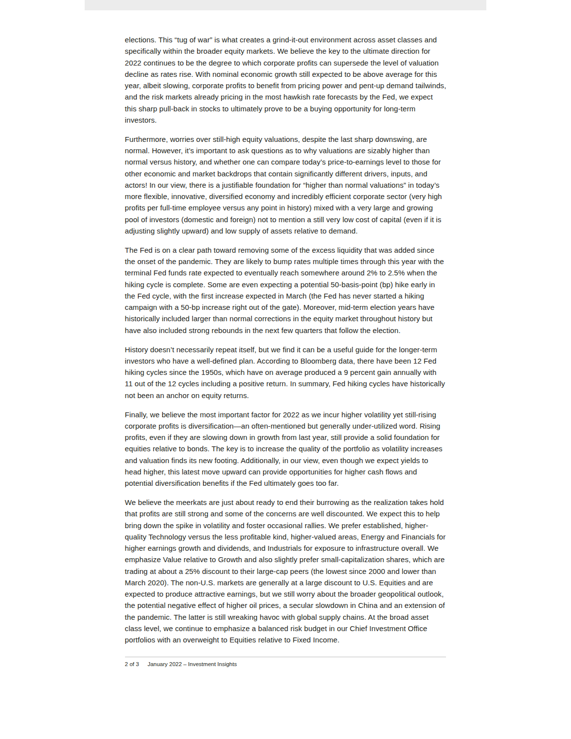elections. This “tug of war” is what creates a grind-it-out environment across asset classes and specifically within the broader equity markets. We believe the key to the ultimate direction for 2022 continues to be the degree to which corporate profits can supersede the level of valuation decline as rates rise. With nominal economic growth still expected to be above average for this year, albeit slowing, corporate profits to benefit from pricing power and pent-up demand tailwinds, and the risk markets already pricing in the most hawkish rate forecasts by the Fed, we expect this sharp pull-back in stocks to ultimately prove to be a buying opportunity for long-term investors.
Furthermore, worries over still-high equity valuations, despite the last sharp downswing, are normal. However, it’s important to ask questions as to why valuations are sizably higher than normal versus history, and whether one can compare today’s price-to-earnings level to those for other economic and market backdrops that contain significantly different drivers, inputs, and actors! In our view, there is a justifiable foundation for “higher than normal valuations” in today’s more flexible, innovative, diversified economy and incredibly efficient corporate sector (very high profits per full-time employee versus any point in history) mixed with a very large and growing pool of investors (domestic and foreign) not to mention a still very low cost of capital (even if it is adjusting slightly upward) and low supply of assets relative to demand.
The Fed is on a clear path toward removing some of the excess liquidity that was added since the onset of the pandemic. They are likely to bump rates multiple times through this year with the terminal Fed funds rate expected to eventually reach somewhere around 2% to 2.5% when the hiking cycle is complete. Some are even expecting a potential 50-basis-point (bp) hike early in the Fed cycle, with the first increase expected in March (the Fed has never started a hiking campaign with a 50-bp increase right out of the gate). Moreover, mid-term election years have historically included larger than normal corrections in the equity market throughout history but have also included strong rebounds in the next few quarters that follow the election.
History doesn’t necessarily repeat itself, but we find it can be a useful guide for the longer-term investors who have a well-defined plan. According to Bloomberg data, there have been 12 Fed hiking cycles since the 1950s, which have on average produced a 9 percent gain annually with 11 out of the 12 cycles including a positive return. In summary, Fed hiking cycles have historically not been an anchor on equity returns.
Finally, we believe the most important factor for 2022 as we incur higher volatility yet still-rising corporate profits is diversification—an often-mentioned but generally under-utilized word. Rising profits, even if they are slowing down in growth from last year, still provide a solid foundation for equities relative to bonds. The key is to increase the quality of the portfolio as volatility increases and valuation finds its new footing. Additionally, in our view, even though we expect yields to head higher, this latest move upward can provide opportunities for higher cash flows and potential diversification benefits if the Fed ultimately goes too far.
We believe the meerkats are just about ready to end their burrowing as the realization takes hold that profits are still strong and some of the concerns are well discounted. We expect this to help bring down the spike in volatility and foster occasional rallies. We prefer established, higher-quality Technology versus the less profitable kind, higher-valued areas, Energy and Financials for higher earnings growth and dividends, and Industrials for exposure to infrastructure overall. We emphasize Value relative to Growth and also slightly prefer small-capitalization shares, which are trading at about a 25% discount to their large-cap peers (the lowest since 2000 and lower than March 2020). The non-U.S. markets are generally at a large discount to U.S. Equities and are expected to produce attractive earnings, but we still worry about the broader geopolitical outlook, the potential negative effect of higher oil prices, a secular slowdown in China and an extension of the pandemic. The latter is still wreaking havoc with global supply chains. At the broad asset class level, we continue to emphasize a balanced risk budget in our Chief Investment Office portfolios with an overweight to Equities relative to Fixed Income.
2 of 3 January 2022 – Investment Insights